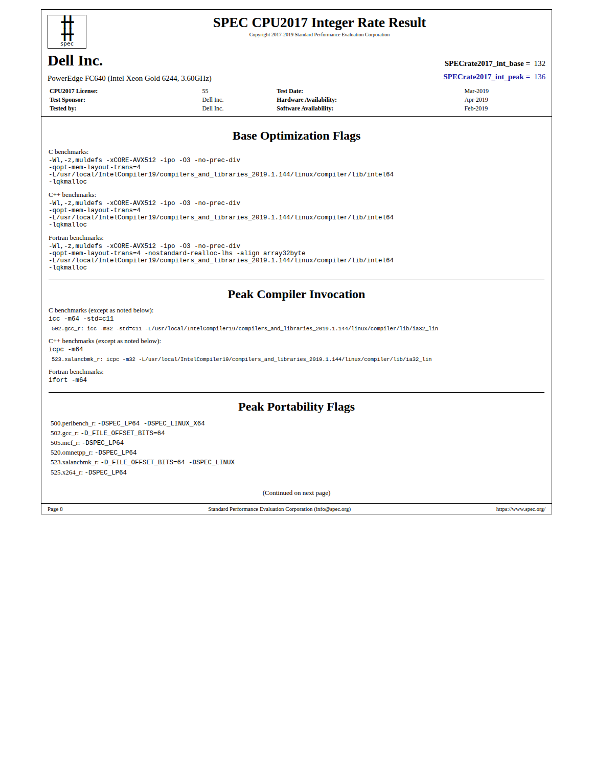╋╋
╋╋ spec
SPEC CPU2017 Integer Rate Result
Copyright 2017-2019 Standard Performance Evaluation Corporation
Dell Inc.
SPECrate2017_int_base = 132
PowerEdge FC640 (Intel Xeon Gold 6244, 3.60GHz)
SPECrate2017_int_peak = 136
| CPU2017 License: | 55 | Test Date: | Mar-2019 |
| Test Sponsor: | Dell Inc. | Hardware Availability: | Apr-2019 |
| Tested by: | Dell Inc. | Software Availability: | Feb-2019 |
Base Optimization Flags
C benchmarks:
-Wl,-z,muldefs -xCORE-AVX512 -ipo -O3 -no-prec-div
-qopt-mem-layout-trans=4
-L/usr/local/IntelCompiler19/compilers_and_libraries_2019.1.144/linux/compiler/lib/intel64
-lqkmalloc
C++ benchmarks:
-Wl,-z,muldefs -xCORE-AVX512 -ipo -O3 -no-prec-div
-qopt-mem-layout-trans=4
-L/usr/local/IntelCompiler19/compilers_and_libraries_2019.1.144/linux/compiler/lib/intel64
-lqkmalloc
Fortran benchmarks:
-Wl,-z,muldefs -xCORE-AVX512 -ipo -O3 -no-prec-div
-qopt-mem-layout-trans=4 -nostandard-realloc-lhs -align array32byte
-L/usr/local/IntelCompiler19/compilers_and_libraries_2019.1.144/linux/compiler/lib/intel64
-lqkmalloc
Peak Compiler Invocation
C benchmarks (except as noted below):
icc -m64 -std=c11
502.gcc_r: icc -m32 -std=c11 -L/usr/local/IntelCompiler19/compilers_and_libraries_2019.1.144/linux/compiler/lib/ia32_lin
C++ benchmarks (except as noted below):
icpc -m64
523.xalancbmk_r: icpc -m32 -L/usr/local/IntelCompiler19/compilers_and_libraries_2019.1.144/linux/compiler/lib/ia32_lin
Fortran benchmarks:
ifort -m64
Peak Portability Flags
500.perlbench_r: -DSPEC_LP64 -DSPEC_LINUX_X64
502.gcc_r: -D_FILE_OFFSET_BITS=64
505.mcf_r: -DSPEC_LP64
520.omnetpp_r: -DSPEC_LP64
523.xalancbmk_r: -D_FILE_OFFSET_BITS=64 -DSPEC_LINUX
525.x264_r: -DSPEC_LP64
(Continued on next page)
Page 8
Standard Performance Evaluation Corporation (info@spec.org)
https://www.spec.org/